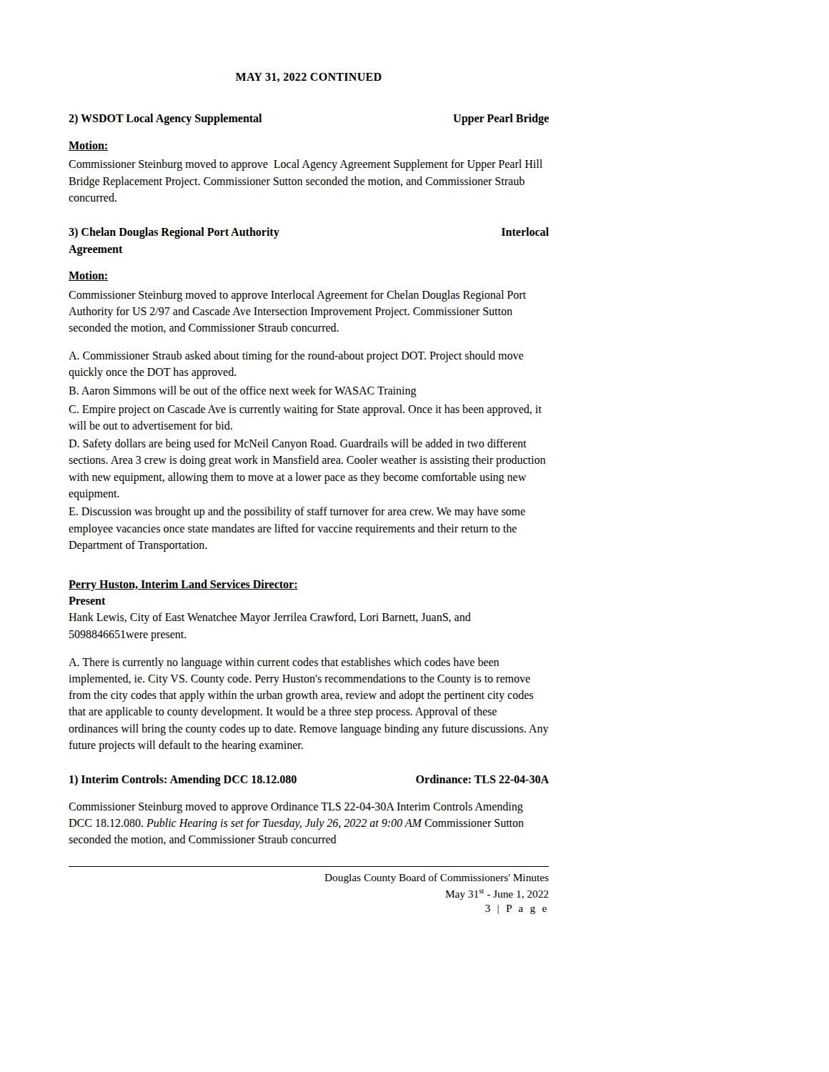MAY 31, 2022 CONTINUED
2) WSDOT Local Agency Supplemental Upper Pearl Bridge
Motion:
Commissioner Steinburg moved to approve Local Agency Agreement Supplement for Upper Pearl Hill Bridge Replacement Project. Commissioner Sutton seconded the motion, and Commissioner Straub concurred.
3) Chelan Douglas Regional Port Authority
Agreement Interlocal
Motion:
Commissioner Steinburg moved to approve Interlocal Agreement for Chelan Douglas Regional Port Authority for US 2/97 and Cascade Ave Intersection Improvement Project. Commissioner Sutton seconded the motion, and Commissioner Straub concurred.
A. Commissioner Straub asked about timing for the round-about project DOT. Project should move quickly once the DOT has approved.
B. Aaron Simmons will be out of the office next week for WASAC Training
C. Empire project on Cascade Ave is currently waiting for State approval. Once it has been approved, it will be out to advertisement for bid.
D. Safety dollars are being used for McNeil Canyon Road. Guardrails will be added in two different sections. Area 3 crew is doing great work in Mansfield area. Cooler weather is assisting their production with new equipment, allowing them to move at a lower pace as they become comfortable using new equipment.
E. Discussion was brought up and the possibility of staff turnover for area crew. We may have some employee vacancies once state mandates are lifted for vaccine requirements and their return to the Department of Transportation.
Perry Huston, Interim Land Services Director:
Present
Hank Lewis, City of East Wenatchee Mayor Jerrilea Crawford, Lori Barnett, JuanS, and 5098846651were present.
A. There is currently no language within current codes that establishes which codes have been implemented, ie. City VS. County code. Perry Huston's recommendations to the County is to remove from the city codes that apply within the urban growth area, review and adopt the pertinent city codes that are applicable to county development. It would be a three step process. Approval of these ordinances will bring the county codes up to date. Remove language binding any future discussions. Any future projects will default to the hearing examiner.
1) Interim Controls: Amending DCC 18.12.080 Ordinance: TLS 22-04-30A
Commissioner Steinburg moved to approve Ordinance TLS 22-04-30A Interim Controls Amending DCC 18.12.080. Public Hearing is set for Tuesday, July 26, 2022 at 9:00 AM Commissioner Sutton seconded the motion, and Commissioner Straub concurred
Douglas County Board of Commissioners' Minutes
May 31st - June 1, 2022
3 | P a g e